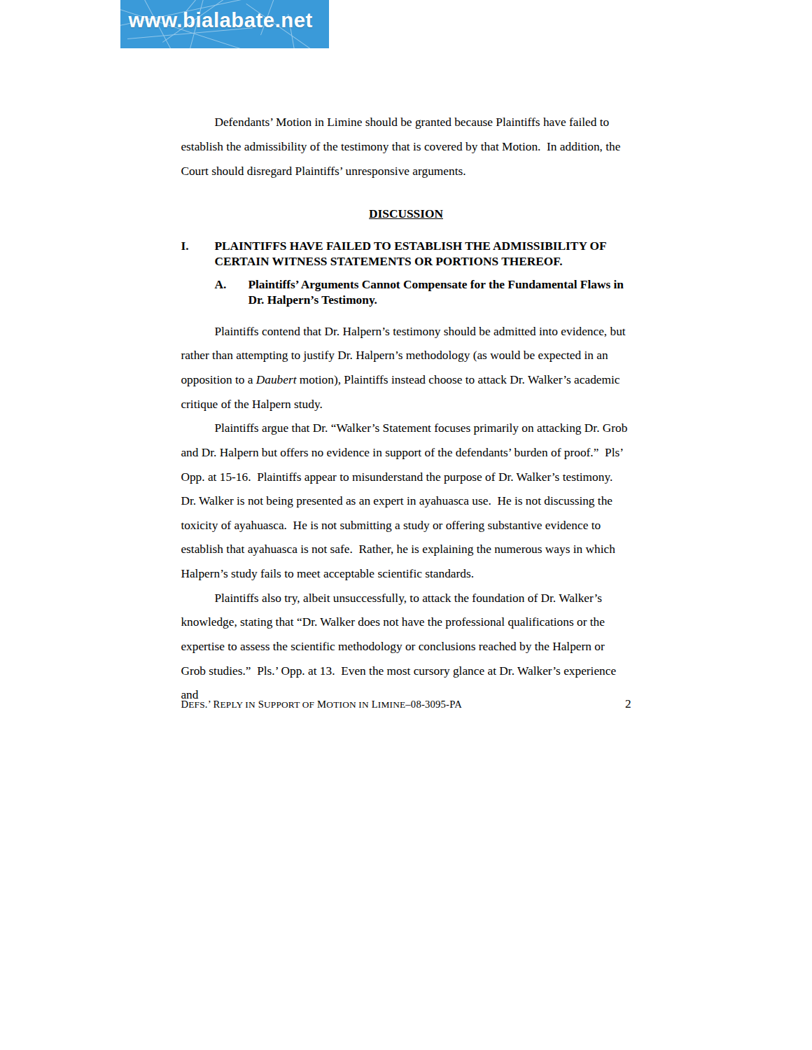www.bialabate.net
Defendants’ Motion in Limine should be granted because Plaintiffs have failed to establish the admissibility of the testimony that is covered by that Motion. In addition, the Court should disregard Plaintiffs’ unresponsive arguments.
DISCUSSION
I. PLAINTIFFS HAVE FAILED TO ESTABLISH THE ADMISSIBILITY OF CERTAIN WITNESS STATEMENTS OR PORTIONS THEREOF.
A. Plaintiffs’ Arguments Cannot Compensate for the Fundamental Flaws in Dr. Halpern’s Testimony.
Plaintiffs contend that Dr. Halpern’s testimony should be admitted into evidence, but rather than attempting to justify Dr. Halpern’s methodology (as would be expected in an opposition to a Daubert motion), Plaintiffs instead choose to attack Dr. Walker’s academic critique of the Halpern study.
Plaintiffs argue that Dr. “Walker’s Statement focuses primarily on attacking Dr. Grob and Dr. Halpern but offers no evidence in support of the defendants’ burden of proof.” Pls’ Opp. at 15-16. Plaintiffs appear to misunderstand the purpose of Dr. Walker’s testimony. Dr. Walker is not being presented as an expert in ayahuasca use. He is not discussing the toxicity of ayahuasca. He is not submitting a study or offering substantive evidence to establish that ayahuasca is not safe. Rather, he is explaining the numerous ways in which Halpern’s study fails to meet acceptable scientific standards.
Plaintiffs also try, albeit unsuccessfully, to attack the foundation of Dr. Walker’s knowledge, stating that “Dr. Walker does not have the professional qualifications or the expertise to assess the scientific methodology or conclusions reached by the Halpern or Grob studies.” Pls.’ Opp. at 13. Even the most cursory glance at Dr. Walker’s experience and
DEFS.’ REPLY IN SUPPORT OF MOTION IN LIMINE–08-3095-PA 2